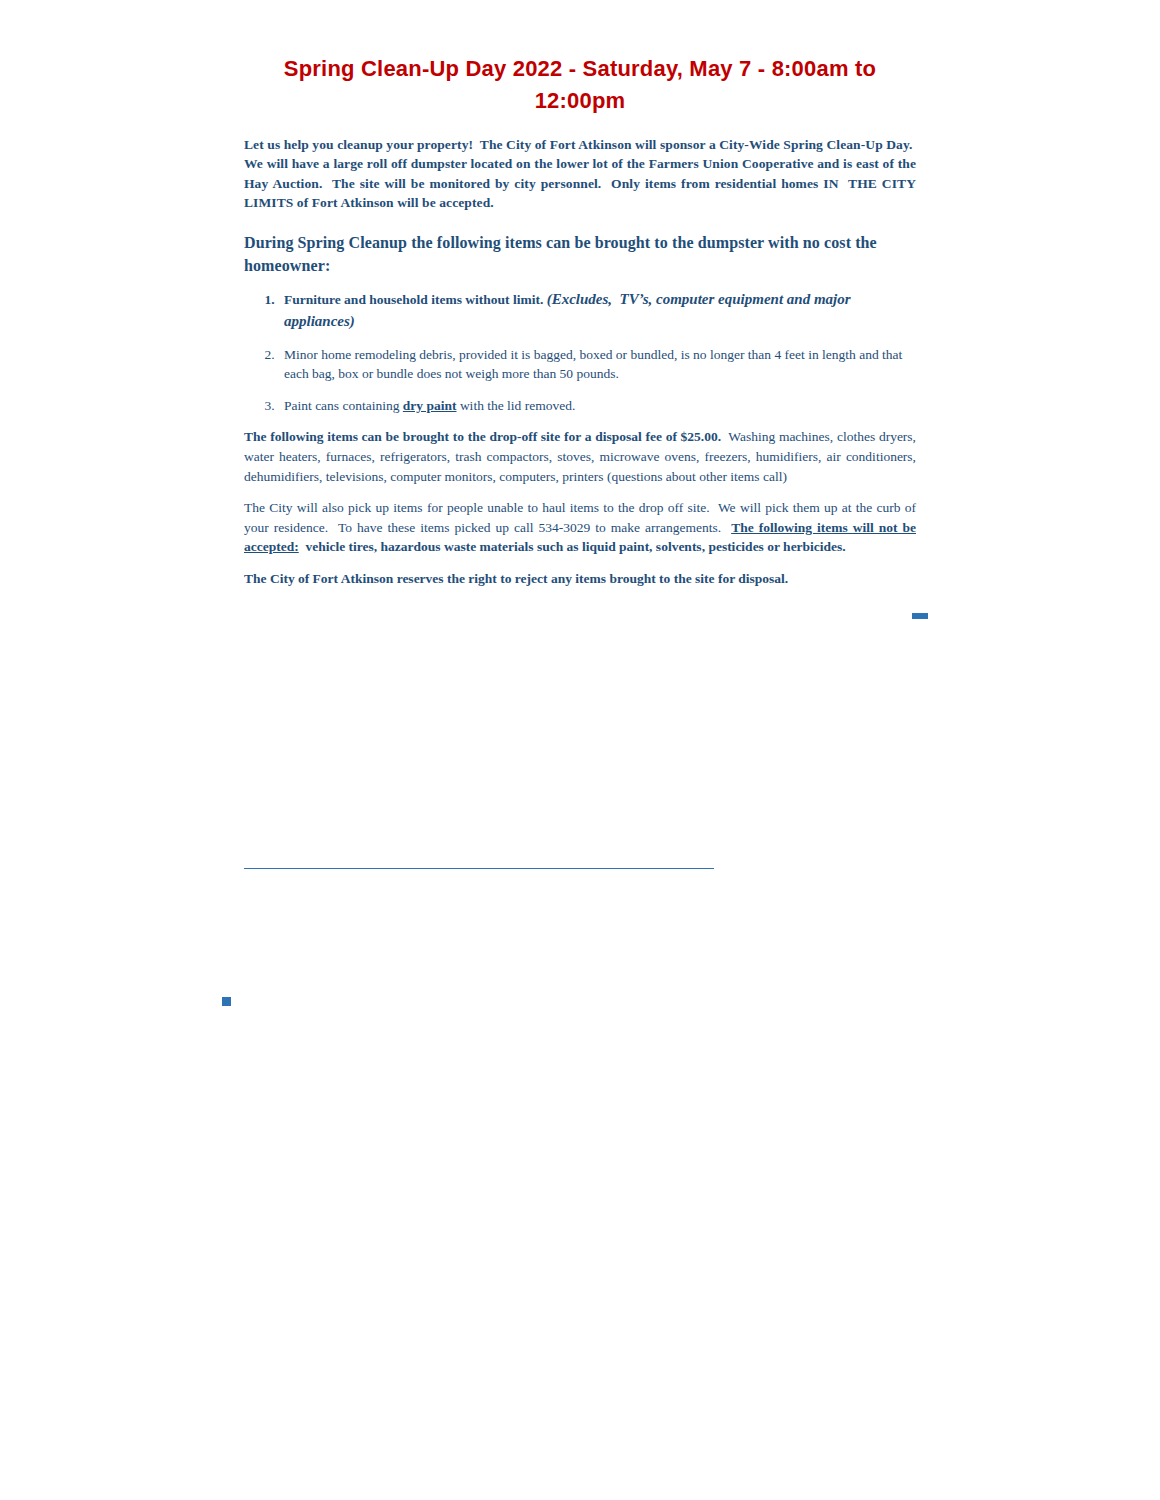Spring Clean-Up Day 2022 - Saturday, May 7 - 8:00am to 12:00pm
Let us help you cleanup your property! The City of Fort Atkinson will sponsor a City-Wide Spring Clean-Up Day. We will have a large roll off dumpster located on the lower lot of the Farmers Union Cooperative and is east of the Hay Auction. The site will be monitored by city personnel. Only items from residential homes IN THE CITY LIMITS of Fort Atkinson will be accepted.
During Spring Cleanup the following items can be brought to the dumpster with no cost the homeowner:
Furniture and household items without limit. (Excludes, TV’s, computer equipment and major appliances)
Minor home remodeling debris, provided it is bagged, boxed or bundled, is no longer than 4 feet in length and that each bag, box or bundle does not weigh more than 50 pounds.
Paint cans containing dry paint with the lid removed.
The following items can be brought to the drop-off site for a disposal fee of $25.00. Washing machines, clothes dryers, water heaters, furnaces, refrigerators, trash compactors, stoves, microwave ovens, freezers, humidifiers, air conditioners, dehumidifiers, televisions, computer monitors, computers, printers (questions about other items call)
The City will also pick up items for people unable to haul items to the drop off site. We will pick them up at the curb of your residence. To have these items picked up call 534-3029 to make arrangements. The following items will not be accepted: vehicle tires, hazardous waste materials such as liquid paint, solvents, pesticides or herbicides.
The City of Fort Atkinson reserves the right to reject any items brought to the site for disposal.